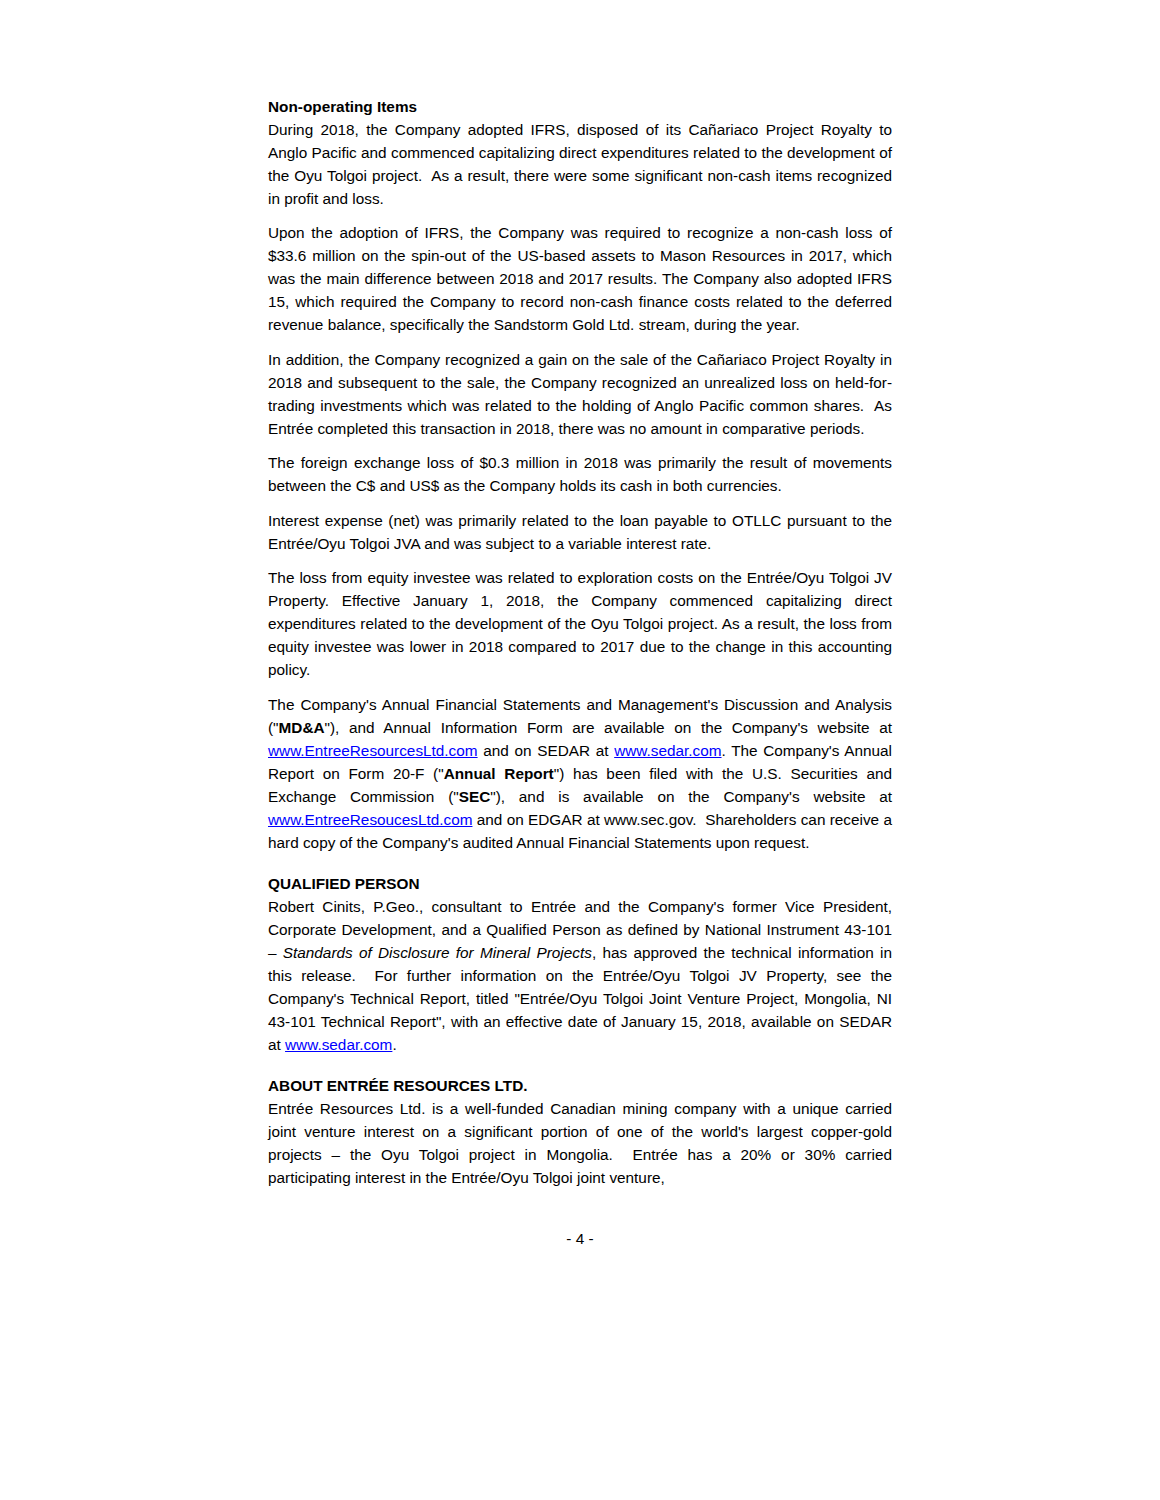Non-operating Items
During 2018, the Company adopted IFRS, disposed of its Cañariaco Project Royalty to Anglo Pacific and commenced capitalizing direct expenditures related to the development of the Oyu Tolgoi project. As a result, there were some significant non-cash items recognized in profit and loss.
Upon the adoption of IFRS, the Company was required to recognize a non-cash loss of $33.6 million on the spin-out of the US-based assets to Mason Resources in 2017, which was the main difference between 2018 and 2017 results. The Company also adopted IFRS 15, which required the Company to record non-cash finance costs related to the deferred revenue balance, specifically the Sandstorm Gold Ltd. stream, during the year.
In addition, the Company recognized a gain on the sale of the Cañariaco Project Royalty in 2018 and subsequent to the sale, the Company recognized an unrealized loss on held-for-trading investments which was related to the holding of Anglo Pacific common shares. As Entrée completed this transaction in 2018, there was no amount in comparative periods.
The foreign exchange loss of $0.3 million in 2018 was primarily the result of movements between the C$ and US$ as the Company holds its cash in both currencies.
Interest expense (net) was primarily related to the loan payable to OTLLC pursuant to the Entrée/Oyu Tolgoi JVA and was subject to a variable interest rate.
The loss from equity investee was related to exploration costs on the Entrée/Oyu Tolgoi JV Property. Effective January 1, 2018, the Company commenced capitalizing direct expenditures related to the development of the Oyu Tolgoi project. As a result, the loss from equity investee was lower in 2018 compared to 2017 due to the change in this accounting policy.
The Company's Annual Financial Statements and Management's Discussion and Analysis ("MD&A"), and Annual Information Form are available on the Company's website at www.EntreeResourcesLtd.com and on SEDAR at www.sedar.com. The Company's Annual Report on Form 20-F ("Annual Report") has been filed with the U.S. Securities and Exchange Commission ("SEC"), and is available on the Company's website at www.EntreeResoucesLtd.com and on EDGAR at www.sec.gov. Shareholders can receive a hard copy of the Company's audited Annual Financial Statements upon request.
QUALIFIED PERSON
Robert Cinits, P.Geo., consultant to Entrée and the Company's former Vice President, Corporate Development, and a Qualified Person as defined by National Instrument 43-101 – Standards of Disclosure for Mineral Projects, has approved the technical information in this release. For further information on the Entrée/Oyu Tolgoi JV Property, see the Company's Technical Report, titled "Entrée/Oyu Tolgoi Joint Venture Project, Mongolia, NI 43-101 Technical Report", with an effective date of January 15, 2018, available on SEDAR at www.sedar.com.
ABOUT ENTRÉE RESOURCES LTD.
Entrée Resources Ltd. is a well-funded Canadian mining company with a unique carried joint venture interest on a significant portion of one of the world's largest copper-gold projects – the Oyu Tolgoi project in Mongolia. Entrée has a 20% or 30% carried participating interest in the Entrée/Oyu Tolgoi joint venture,
- 4 -